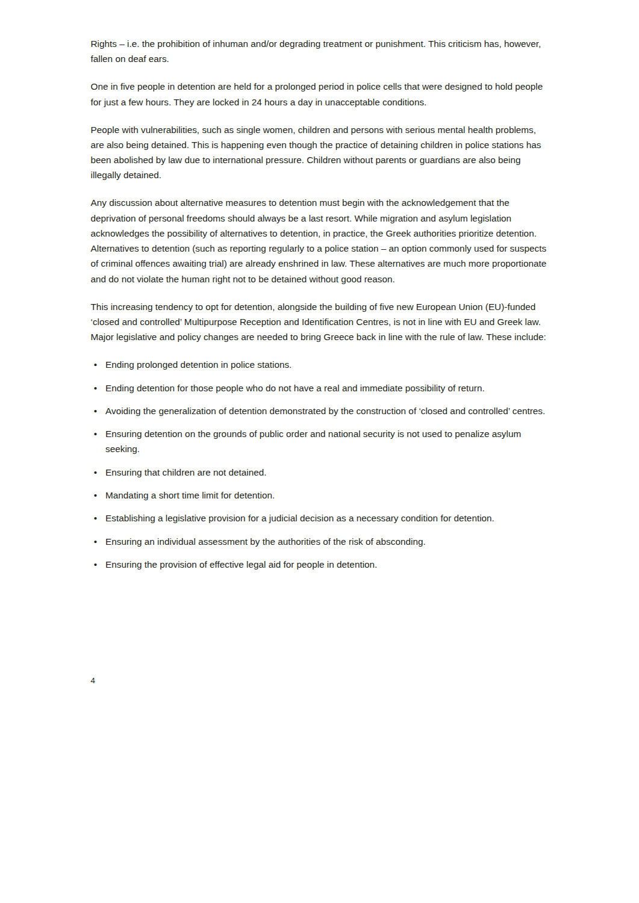Rights – i.e. the prohibition of inhuman and/or degrading treatment or punishment. This criticism has, however, fallen on deaf ears.
One in five people in detention are held for a prolonged period in police cells that were designed to hold people for just a few hours. They are locked in 24 hours a day in unacceptable conditions.
People with vulnerabilities, such as single women, children and persons with serious mental health problems, are also being detained. This is happening even though the practice of detaining children in police stations has been abolished by law due to international pressure. Children without parents or guardians are also being illegally detained.
Any discussion about alternative measures to detention must begin with the acknowledgement that the deprivation of personal freedoms should always be a last resort. While migration and asylum legislation acknowledges the possibility of alternatives to detention, in practice, the Greek authorities prioritize detention. Alternatives to detention (such as reporting regularly to a police station – an option commonly used for suspects of criminal offences awaiting trial) are already enshrined in law. These alternatives are much more proportionate and do not violate the human right not to be detained without good reason.
This increasing tendency to opt for detention, alongside the building of five new European Union (EU)-funded ‘closed and controlled’ Multipurpose Reception and Identification Centres, is not in line with EU and Greek law. Major legislative and policy changes are needed to bring Greece back in line with the rule of law. These include:
Ending prolonged detention in police stations.
Ending detention for those people who do not have a real and immediate possibility of return.
Avoiding the generalization of detention demonstrated by the construction of ‘closed and controlled’ centres.
Ensuring detention on the grounds of public order and national security is not used to penalize asylum seeking.
Ensuring that children are not detained.
Mandating a short time limit for detention.
Establishing a legislative provision for a judicial decision as a necessary condition for detention.
Ensuring an individual assessment by the authorities of the risk of absconding.
Ensuring the provision of effective legal aid for people in detention.
4